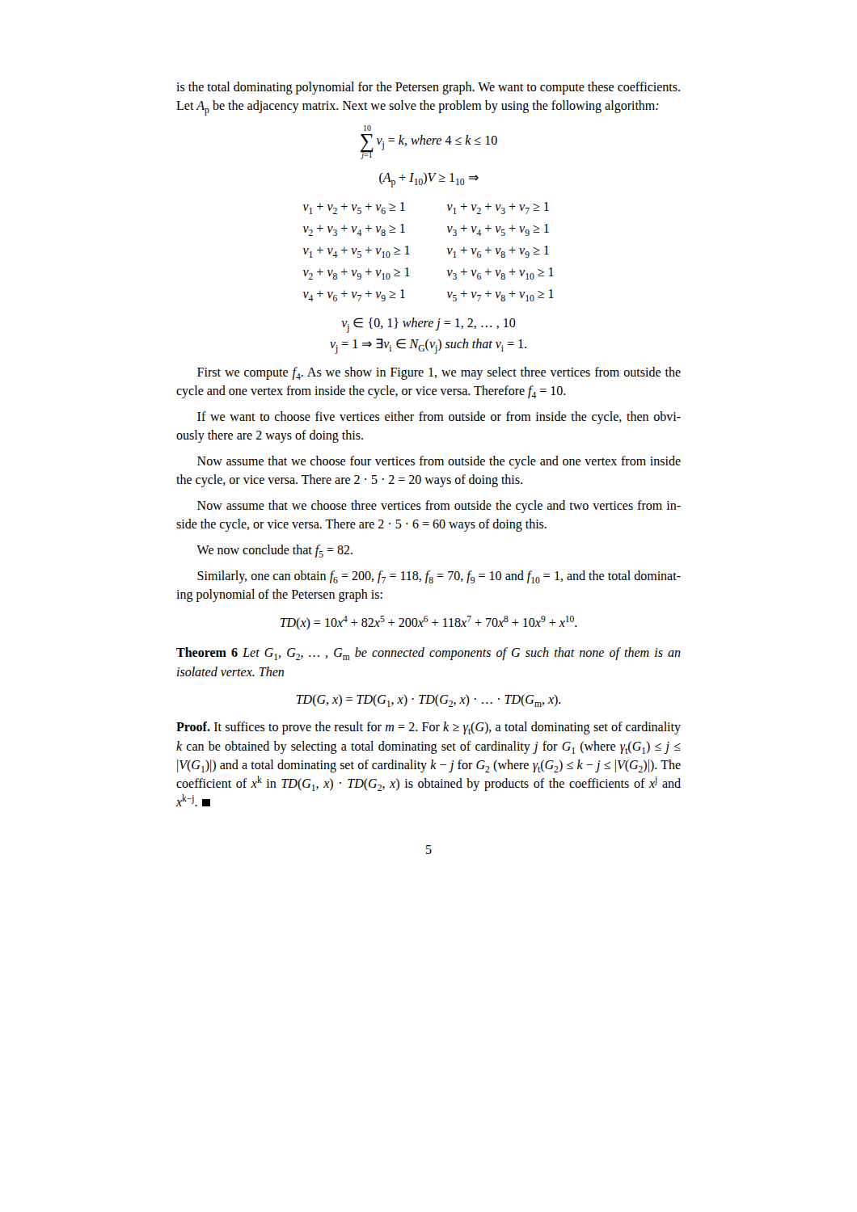is the total dominating polynomial for the Petersen graph. We want to compute these coefficients. Let Ap be the adjacency matrix. Next we solve the problem by using the following algorithm:
10∑j=1 vj = k, where 4 ≤ k ≤ 10
(Ap + I10)V ≥ 110 ⇒
v1 + v2 + v5 + v6 ≥ 1
v1 + v2 + v3 + v7 ≥ 1
v2 + v3 + v4 + v8 ≥ 1
v3 + v4 + v5 + v9 ≥ 1
v1 + v4 + v5 + v10 ≥ 1
v1 + v6 + v8 + v9 ≥ 1
v2 + v8 + v9 + v10 ≥ 1
v3 + v6 + v8 + v10 ≥ 1
v4 + v6 + v7 + v9 ≥ 1
v5 + v7 + v8 + v10 ≥ 1
vj ∈ {0, 1} where j = 1, 2, … , 10
vj = 1 ⇒ ∃vi ∈ NG(vj) such that vi = 1.
First we compute f4. As we show in Figure 1, we may select three vertices from outside the cycle and one vertex from inside the cycle, or vice versa. Therefore f4 = 10.
If we want to choose five vertices either from outside or from inside the cycle, then obviously there are 2 ways of doing this.
Now assume that we choose four vertices from outside the cycle and one vertex from inside the cycle, or vice versa. There are 2 · 5 · 2 = 20 ways of doing this.
Now assume that we choose three vertices from outside the cycle and two vertices from inside the cycle, or vice versa. There are 2 · 5 · 6 = 60 ways of doing this.
We now conclude that f5 = 82.
Similarly, one can obtain f6 = 200, f7 = 118, f8 = 70, f9 = 10 and f10 = 1, and the total dominating polynomial of the Petersen graph is:
TD(x) = 10x4 + 82x5 + 200x6 + 118x7 + 70x8 + 10x9 + x10.
Theorem 6 Let G1, G2, … , Gm be connected components of G such that none of them is an isolated vertex. Then
TD(G, x) = TD(G1, x) · TD(G2, x) · … · TD(Gm, x).
Proof. It suffices to prove the result for m = 2. For k ≥ γt(G), a total dominating set of cardinality k can be obtained by selecting a total dominating set of cardinality j for G1 (where γt(G1) ≤ j ≤ |V(G1)|) and a total dominating set of cardinality k − j for G2 (where γt(G2) ≤ k − j ≤ |V(G2)|). The coefficient of xk in TD(G1, x) · TD(G2, x) is obtained by products of the coefficients of xj and xk−j.
5